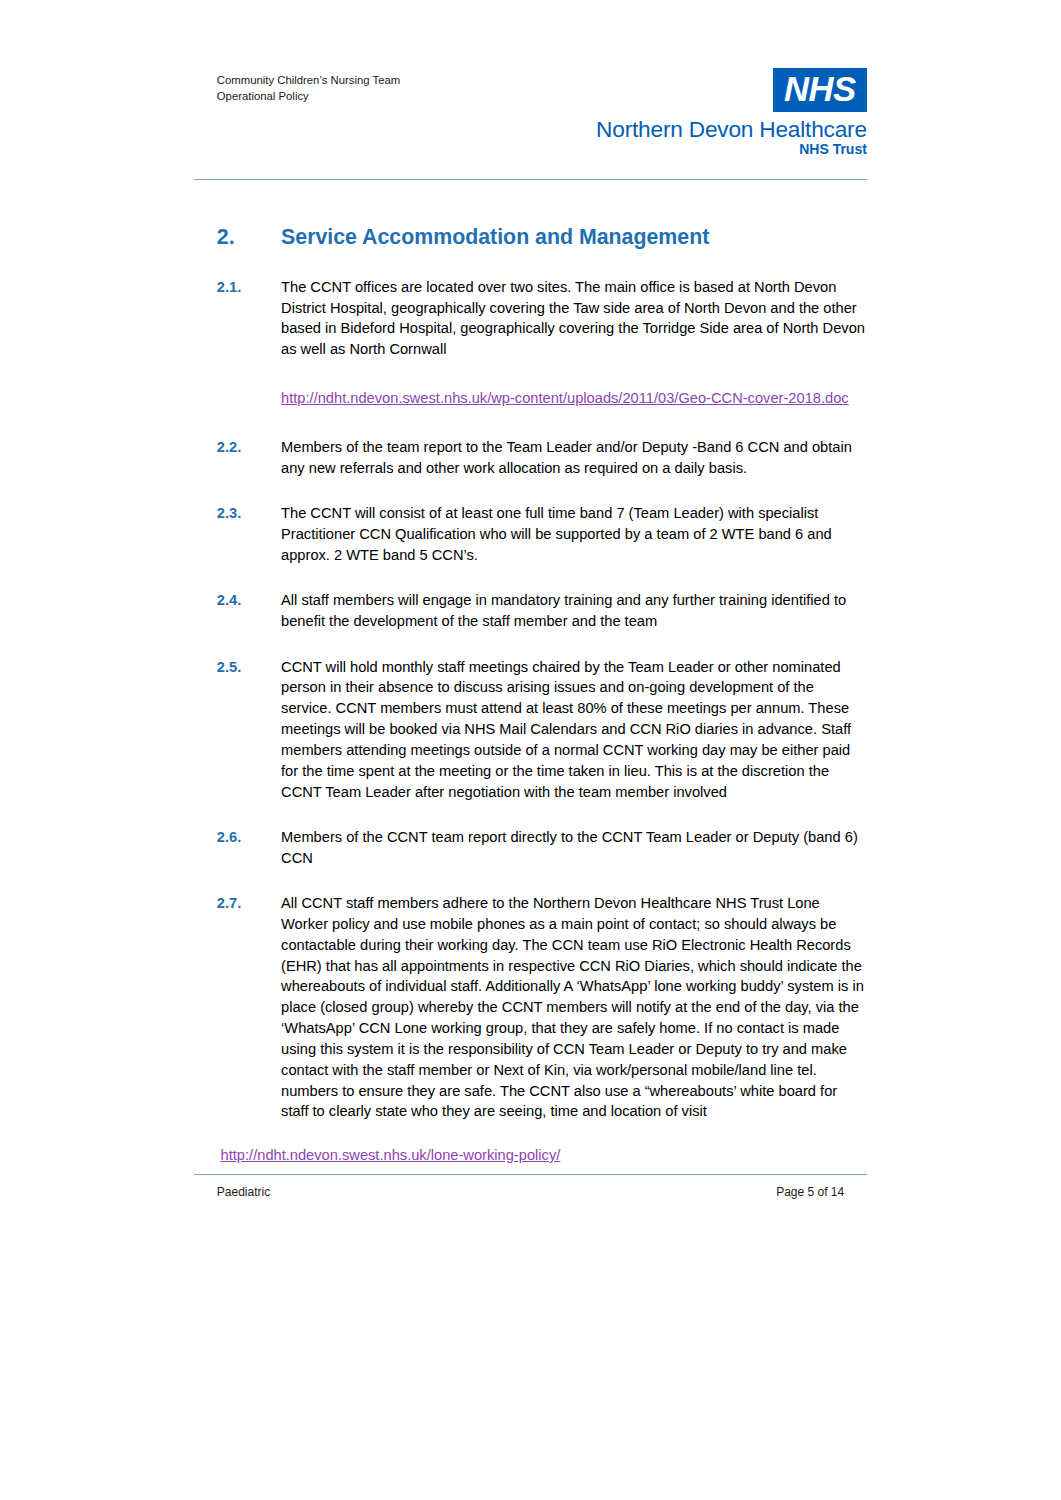Community Children’s Nursing Team
Operational Policy
NHS
Northern Devon Healthcare
NHS Trust
2. Service Accommodation and Management
2.1. The CCNT offices are located over two sites. The main office is based at North Devon District Hospital, geographically covering the Taw side area of North Devon and the other based in Bideford Hospital, geographically covering the Torridge Side area of North Devon as well as North Cornwall
http://ndht.ndevon.swest.nhs.uk/wp-content/uploads/2011/03/Geo-CCN-cover-2018.doc
2.2. Members of the team report to the Team Leader and/or Deputy -Band 6 CCN and obtain any new referrals and other work allocation as required on a daily basis.
2.3. The CCNT will consist of at least one full time band 7 (Team Leader) with specialist Practitioner CCN Qualification who will be supported by a team of 2 WTE band 6 and approx. 2 WTE band 5 CCN’s.
2.4. All staff members will engage in mandatory training and any further training identified to benefit the development of the staff member and the team
2.5. CCNT will hold monthly staff meetings chaired by the Team Leader or other nominated person in their absence to discuss arising issues and on-going development of the service. CCNT members must attend at least 80% of these meetings per annum. These meetings will be booked via NHS Mail Calendars and CCN RiO diaries in advance. Staff members attending meetings outside of a normal CCNT working day may be either paid for the time spent at the meeting or the time taken in lieu. This is at the discretion the CCNT Team Leader after negotiation with the team member involved
2.6. Members of the CCNT team report directly to the CCNT Team Leader or Deputy (band 6) CCN
2.7. All CCNT staff members adhere to the Northern Devon Healthcare NHS Trust Lone Worker policy and use mobile phones as a main point of contact; so should always be contactable during their working day. The CCN team use RiO Electronic Health Records (EHR) that has all appointments in respective CCN RiO Diaries, which should indicate the whereabouts of individual staff. Additionally A ‘WhatsApp’ lone working buddy’ system is in place (closed group) whereby the CCNT members will notify at the end of the day, via the ‘WhatsApp’ CCN Lone working group, that they are safely home. If no contact is made using this system it is the responsibility of CCN Team Leader or Deputy to try and make contact with the staff member or Next of Kin, via work/personal mobile/land line tel. numbers to ensure they are safe. The CCNT also use a “whereabouts’ white board for staff to clearly state who they are seeing, time and location of visit
http://ndht.ndevon.swest.nhs.uk/lone-working-policy/
Paediatric Page 5 of 14